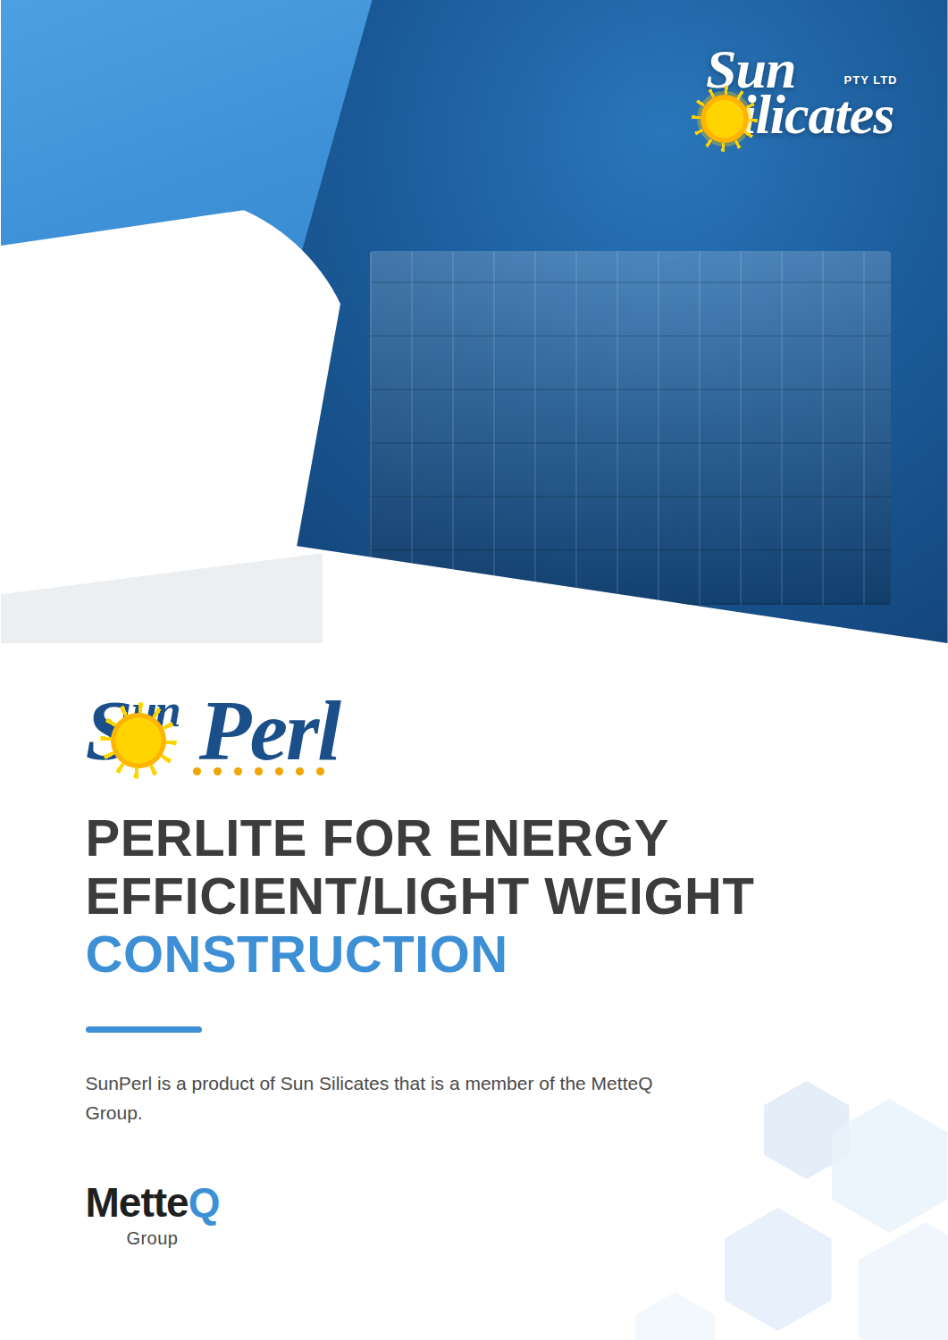Sun
Silicates PTY LTD
Sun Perl
Perlite for Energy
Efficient/Light Weight
Construction
SunPerl is a product of Sun Silicates that is a member of the MetteQ Group.
MetteQ
Group